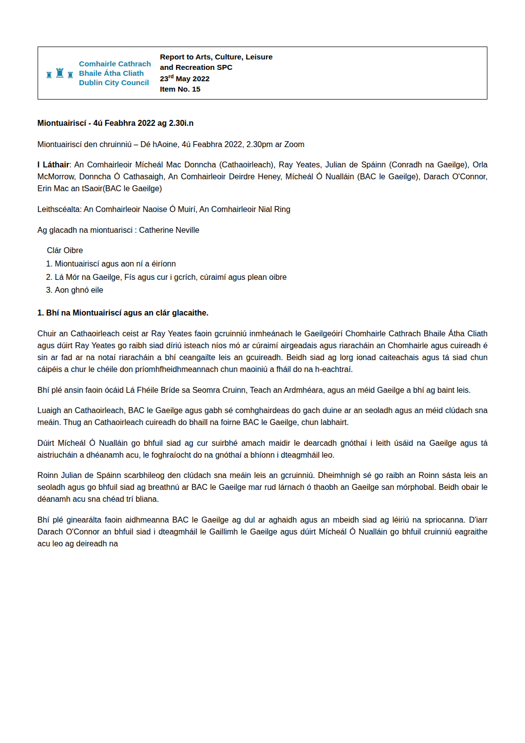♜♜♜
Comhairle Cathrach
Bhaile Átha Cliath
Dublin City Council
Report to Arts, Culture, Leisure
and Recreation SPC
23rd May 2022
Item No. 15
Miontuairiscí - 4ú Feabhra 2022 ag 2.30i.n
Miontuairiscí den chruinniú – Dé hAoine, 4ú Feabhra 2022, 2.30pm ar Zoom
I Láthair: An Comhairleoir Mícheál Mac Donncha (Cathaoirleach), Ray Yeates, Julian de Spáinn (Conradh na Gaeilge), Orla McMorrow, Donncha Ó Cathasaigh, An Comhairleoir Deirdre Heney, Mícheál Ó Nualláin (BAC le Gaeilge), Darach O'Connor, Erin Mac an tSaoir(BAC le Gaeilge)
Leithscéalta: An Comhairleoir Naoise Ó Muirí, An Comhairleoir Nial Ring
Ag glacadh na miontuarisci : Catherine Neville
Clár Oibre
Miontuairiscí agus aon ní a éiríonn
Lá Mór na Gaeilge, Fís agus cur i gcrích, cúraimí agus plean oibre
Aon ghnó eile
1. Bhí na Miontuairiscí agus an clár glacaithe.
Chuir an Cathaoirleach ceist ar Ray Yeates faoin gcruinniú inmheánach le Gaeilgeóirí Chomhairle Cathrach Bhaile Átha Cliath agus dúirt Ray Yeates go raibh siad díriú isteach níos mó ar cúraimí airgeadais agus riaracháin an Chomhairle agus cuireadh é sin ar fad ar na notaí riaracháin a bhí ceangailte leis an gcuireadh. Beidh siad ag lorg ionad caiteachais agus tá siad chun cáipéis a chur le chéile don príomhfheidhmeannach chun maoiniú a fháil do na h-eachtraí.
Bhí plé ansin faoin ócáid Lá Fhéile Bríde sa Seomra Cruinn, Teach an Ardmhéara, agus an méid Gaeilge a bhí ag baint leis.
Luaigh an Cathaoirleach, BAC le Gaeilge agus gabh sé comhghairdeas do gach duine ar an seoladh agus an méid clúdach sna meáin. Thug an Cathaoirleach cuireadh do bhaill na foirne BAC le Gaeilge, chun labhairt.
Dúirt Mícheál Ó Nualláin go bhfuil siad ag cur suirbhé amach maidir le dearcadh gnóthaí i leith úsáid na Gaeilge agus tá aistriucháin a dhéanamh acu, le foghraíocht do na gnóthaí a bhíonn i dteagmháil leo.
Roinn Julian de Spáinn scarbhileog den clúdach sna meáin leis an gcruinniú. Dheimhnigh sé go raibh an Roinn sásta leis an seoladh agus go bhfuil siad ag breathnú ar BAC le Gaeilge mar rud lárnach ó thaobh an Gaeilge san mórphobal. Beidh obair le déanamh acu sna chéad trí bliana.
Bhí plé ginearálta faoin aidhmeanna BAC le Gaeilge ag dul ar aghaidh agus an mbeidh siad ag léiriú na spriocanna. D'iarr Darach O'Connor an bhfuil siad i dteagmháil le Gaillimh le Gaeilge agus dúirt Mícheál Ó Nualláin go bhfuil cruinniú eagraithe acu leo ag deireadh na